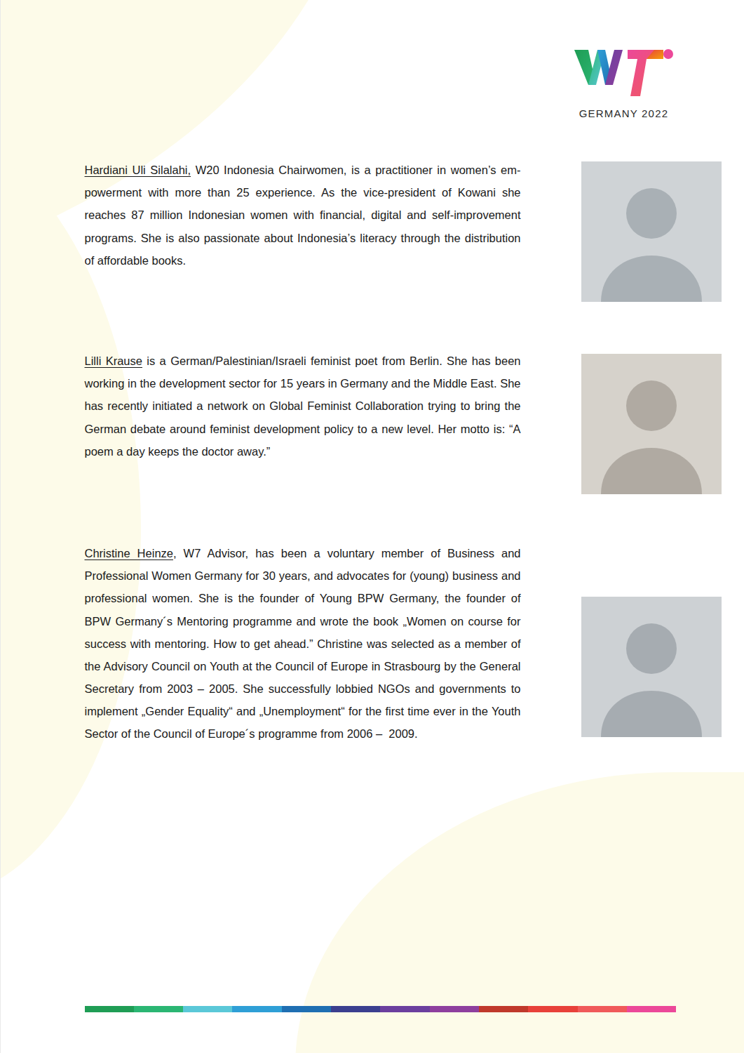GERMANY 2022
Hardiani Uli Silalahi, W20 Indonesia Chairwomen, is a practitioner in women’s empowerment with more than 25 experience. As the vice-president of Kowani she reaches 87 million Indonesian women with financial, digital and self-improvement programs. She is also passionate about Indonesia’s literacy through the distribution of affordable books.
Lilli Krause is a German/Palestinian/Israeli feminist poet from Berlin. She has been working in the development sector for 15 years in Germany and the Middle East. She has recently initiated a network on Global Feminist Collaboration trying to bring the German debate around feminist development policy to a new level. Her motto is: “A poem a day keeps the doctor away.”
Christine Heinze, W7 Advisor, has been a voluntary member of Business and Professional Women Germany for 30 years, and advocates for (young) business and professional women. She is the founder of Young BPW Germany, the founder of BPW Germany´s Mentoring programme and wrote the book „Women on course for success with mentoring. How to get ahead.” Christine was selected as a member of the Advisory Council on Youth at the Council of Europe in Strasbourg by the General Secretary from 2003 – 2005. She successfully lobbied NGOs and governments to implement „Gender Equality“ and „Unemployment“ for the first time ever in the Youth Sector of the Council of Europe´s programme from 2006 – 2009.